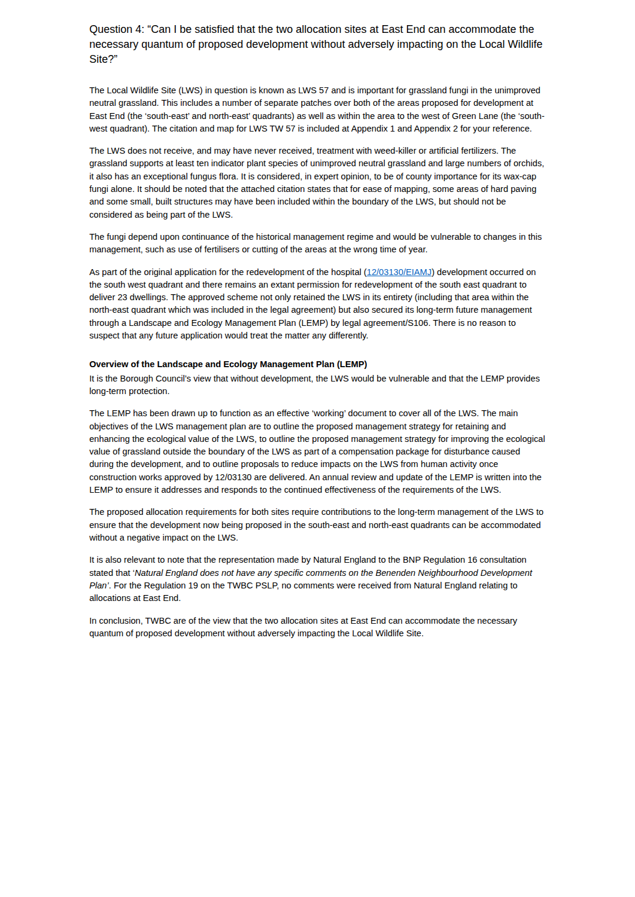Question 4: “Can I be satisfied that the two allocation sites at East End can accommodate the necessary quantum of proposed development without adversely impacting on the Local Wildlife Site?”
The Local Wildlife Site (LWS) in question is known as LWS 57 and is important for grassland fungi in the unimproved neutral grassland. This includes a number of separate patches over both of the areas proposed for development at East End (the ‘south-east’ and north-east’ quadrants) as well as within the area to the west of Green Lane (the ‘south-west quadrant). The citation and map for LWS TW 57 is included at Appendix 1 and Appendix 2 for your reference.
The LWS does not receive, and may have never received, treatment with weed-killer or artificial fertilizers. The grassland supports at least ten indicator plant species of unimproved neutral grassland and large numbers of orchids, it also has an exceptional fungus flora. It is considered, in expert opinion, to be of county importance for its wax-cap fungi alone. It should be noted that the attached citation states that for ease of mapping, some areas of hard paving and some small, built structures may have been included within the boundary of the LWS, but should not be considered as being part of the LWS.
The fungi depend upon continuance of the historical management regime and would be vulnerable to changes in this management, such as use of fertilisers or cutting of the areas at the wrong time of year.
As part of the original application for the redevelopment of the hospital (12/03130/EIAMJ) development occurred on the south west quadrant and there remains an extant permission for redevelopment of the south east quadrant to deliver 23 dwellings. The approved scheme not only retained the LWS in its entirety (including that area within the north-east quadrant which was included in the legal agreement) but also secured its long-term future management through a Landscape and Ecology Management Plan (LEMP) by legal agreement/S106. There is no reason to suspect that any future application would treat the matter any differently.
Overview of the Landscape and Ecology Management Plan (LEMP)
It is the Borough Council’s view that without development, the LWS would be vulnerable and that the LEMP provides long-term protection.
The LEMP has been drawn up to function as an effective ‘working’ document to cover all of the LWS. The main objectives of the LWS management plan are to outline the proposed management strategy for retaining and enhancing the ecological value of the LWS, to outline the proposed management strategy for improving the ecological value of grassland outside the boundary of the LWS as part of a compensation package for disturbance caused during the development, and to outline proposals to reduce impacts on the LWS from human activity once construction works approved by 12/03130 are delivered. An annual review and update of the LEMP is written into the LEMP to ensure it addresses and responds to the continued effectiveness of the requirements of the LWS.
The proposed allocation requirements for both sites require contributions to the long-term management of the LWS to ensure that the development now being proposed in the south-east and north-east quadrants can be accommodated without a negative impact on the LWS.
It is also relevant to note that the representation made by Natural England to the BNP Regulation 16 consultation stated that ‘Natural England does not have any specific comments on the Benenden Neighbourhood Development Plan’. For the Regulation 19 on the TWBC PSLP, no comments were received from Natural England relating to allocations at East End.
In conclusion, TWBC are of the view that the two allocation sites at East End can accommodate the necessary quantum of proposed development without adversely impacting the Local Wildlife Site.